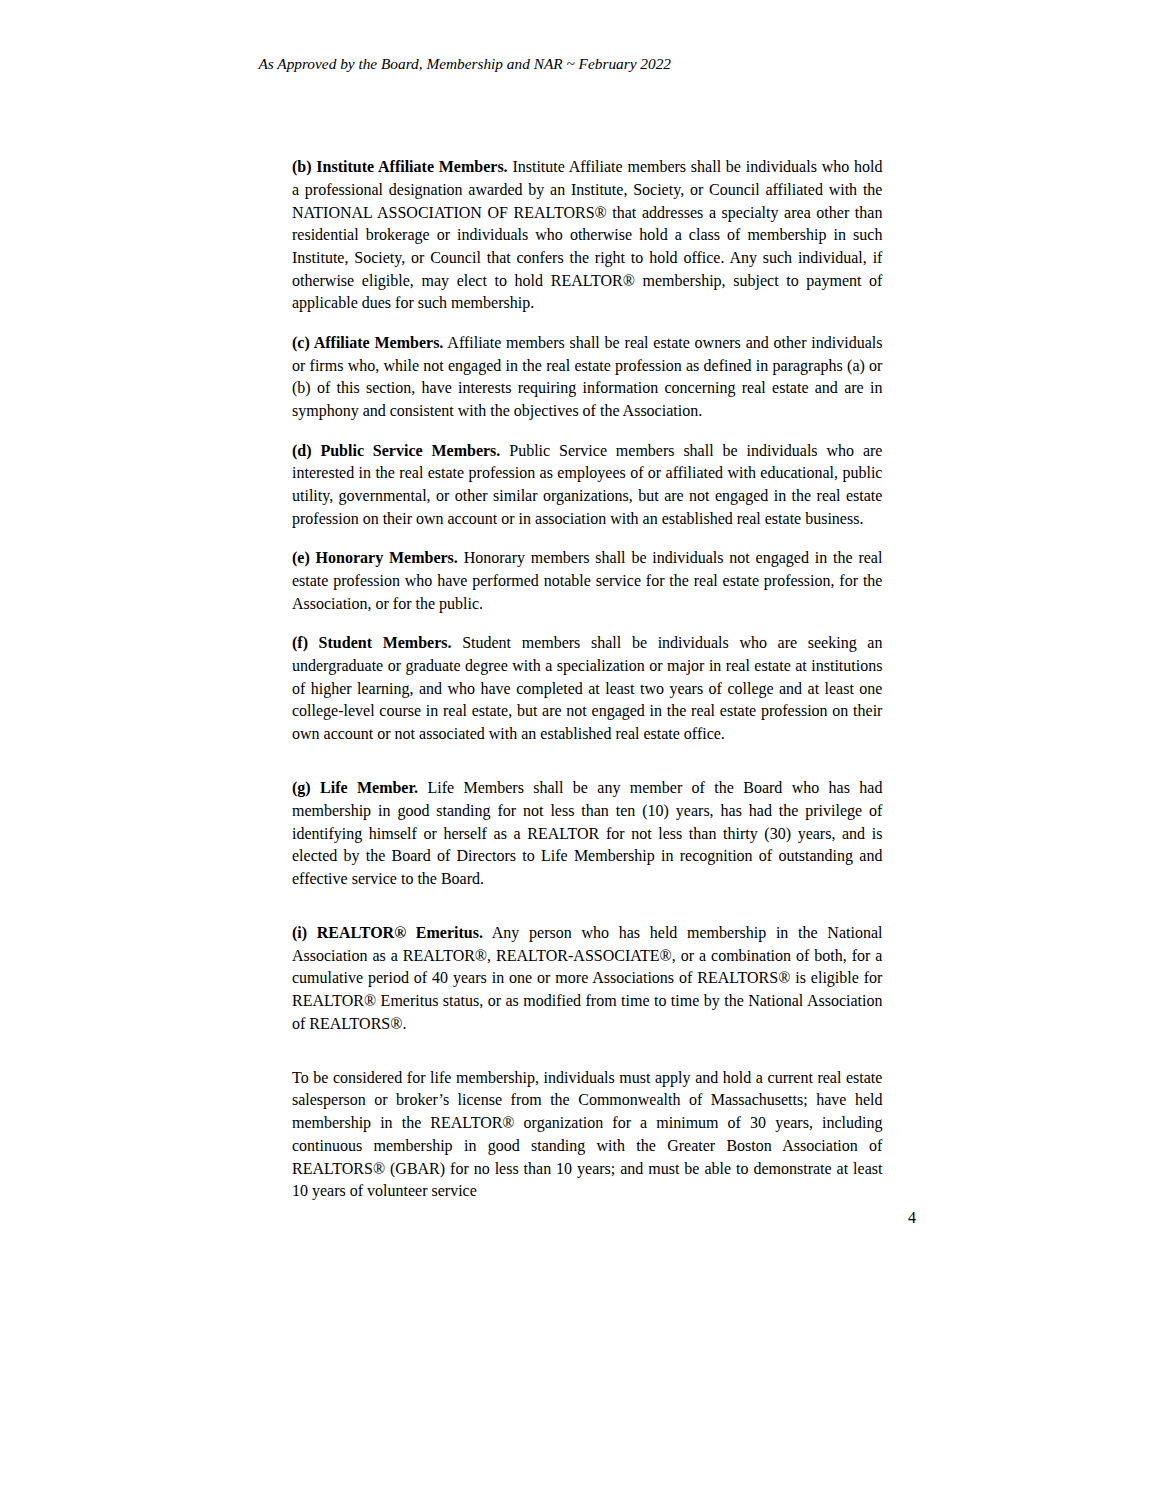As Approved by the Board, Membership and NAR ~ February 2022
(b) Institute Affiliate Members. Institute Affiliate members shall be individuals who hold a professional designation awarded by an Institute, Society, or Council affiliated with the NATIONAL ASSOCIATION OF REALTORS® that addresses a specialty area other than residential brokerage or individuals who otherwise hold a class of membership in such Institute, Society, or Council that confers the right to hold office. Any such individual, if otherwise eligible, may elect to hold REALTOR® membership, subject to payment of applicable dues for such membership.
(c) Affiliate Members. Affiliate members shall be real estate owners and other individuals or firms who, while not engaged in the real estate profession as defined in paragraphs (a) or (b) of this section, have interests requiring information concerning real estate and are in symphony and consistent with the objectives of the Association.
(d) Public Service Members. Public Service members shall be individuals who are interested in the real estate profession as employees of or affiliated with educational, public utility, governmental, or other similar organizations, but are not engaged in the real estate profession on their own account or in association with an established real estate business.
(e) Honorary Members. Honorary members shall be individuals not engaged in the real estate profession who have performed notable service for the real estate profession, for the Association, or for the public.
(f) Student Members. Student members shall be individuals who are seeking an undergraduate or graduate degree with a specialization or major in real estate at institutions of higher learning, and who have completed at least two years of college and at least one college-level course in real estate, but are not engaged in the real estate profession on their own account or not associated with an established real estate office.
(g) Life Member. Life Members shall be any member of the Board who has had membership in good standing for not less than ten (10) years, has had the privilege of identifying himself or herself as a REALTOR for not less than thirty (30) years, and is elected by the Board of Directors to Life Membership in recognition of outstanding and effective service to the Board.
(i) REALTOR® Emeritus. Any person who has held membership in the National Association as a REALTOR®, REALTOR-ASSOCIATE®, or a combination of both, for a cumulative period of 40 years in one or more Associations of REALTORS® is eligible for REALTOR® Emeritus status, or as modified from time to time by the National Association of REALTORS®.
To be considered for life membership, individuals must apply and hold a current real estate salesperson or broker’s license from the Commonwealth of Massachusetts; have held membership in the REALTOR® organization for a minimum of 30 years, including continuous membership in good standing with the Greater Boston Association of REALTORS® (GBAR) for no less than 10 years; and must be able to demonstrate at least 10 years of volunteer service
4